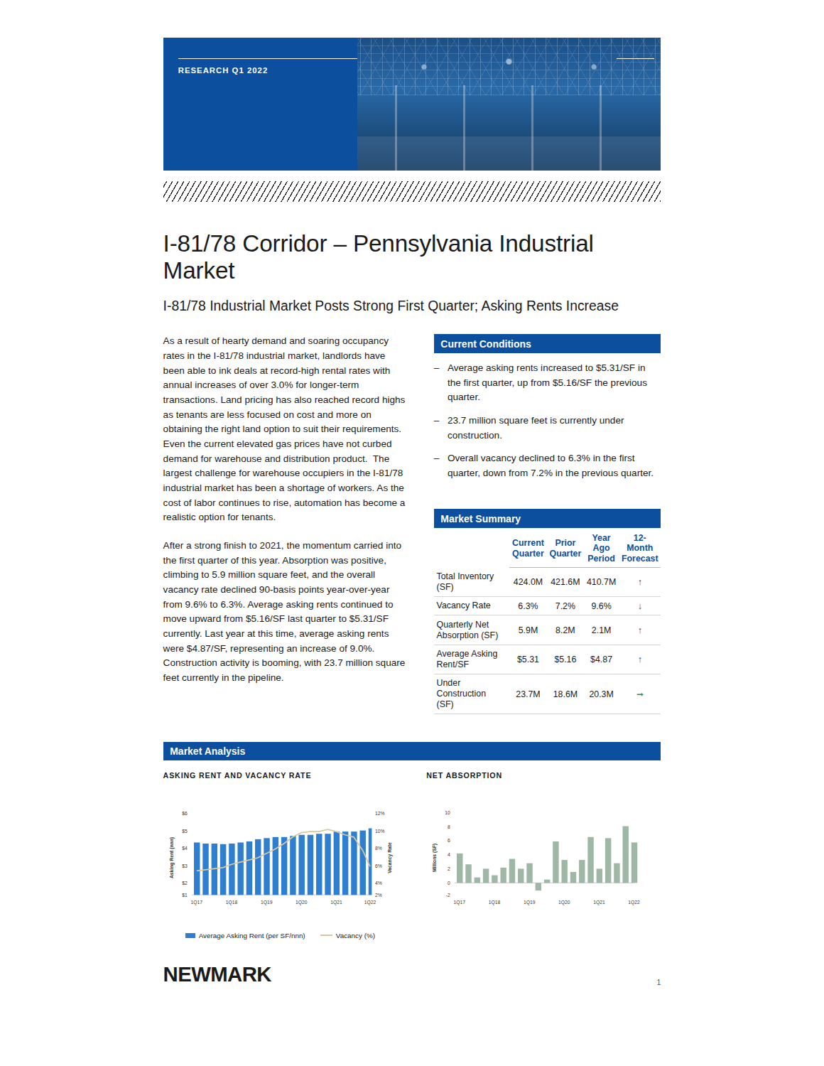RESEARCH Q1 2022
I-81/78 Corridor – Pennsylvania Industrial Market
I-81/78 Industrial Market Posts Strong First Quarter; Asking Rents Increase
As a result of hearty demand and soaring occupancy rates in the I-81/78 industrial market, landlords have been able to ink deals at record-high rental rates with annual increases of over 3.0% for longer-term transactions. Land pricing has also reached record highs as tenants are less focused on cost and more on obtaining the right land option to suit their requirements. Even the current elevated gas prices have not curbed demand for warehouse and distribution product. The largest challenge for warehouse occupiers in the I-81/78 industrial market has been a shortage of workers. As the cost of labor continues to rise, automation has become a realistic option for tenants.
After a strong finish to 2021, the momentum carried into the first quarter of this year. Absorption was positive, climbing to 5.9 million square feet, and the overall vacancy rate declined 90-basis points year-over-year from 9.6% to 6.3%. Average asking rents continued to move upward from $5.16/SF last quarter to $5.31/SF currently. Last year at this time, average asking rents were $4.87/SF, representing an increase of 9.0%. Construction activity is booming, with 23.7 million square feet currently in the pipeline.
Current Conditions
Average asking rents increased to $5.31/SF in the first quarter, up from $5.16/SF the previous quarter.
23.7 million square feet is currently under construction.
Overall vacancy declined to 6.3% in the first quarter, down from 7.2% in the previous quarter.
Market Summary
| | Current Quarter | Prior Quarter | Year Ago Period | 12-Month Forecast |
| --- | --- | --- | --- | --- |
| Total Inventory (SF) | 424.0M | 421.6M | 410.7M | ↑ |
| Vacancy Rate | 6.3% | 7.2% | 9.6% | ↓ |
| Quarterly Net Absorption (SF) | 5.9M | 8.2M | 2.1M | ↑ |
| Average Asking Rent/SF | $5.31 | $5.16 | $4.87 | ↑ |
| Under Construction (SF) | 23.7M | 18.6M | 20.3M | ➞ |
Market Analysis
ASKING RENT AND VACANCY RATE
$6 $5 $4 $3 $2 $1 12% 10% 8% 6% 4% 2% Asking Rent (nnn) Vacancy Rate 1Q17 1Q18 1Q19 1Q20 1Q21 1Q22
Average Asking Rent (per SF/nnn)
Vacancy (%)
NET ABSORPTION
10 8 6 4 2 0 -2 Millions (SF) 1Q17 1Q18 1Q19 1Q20 1Q21 1Q22
NEWMARK
1